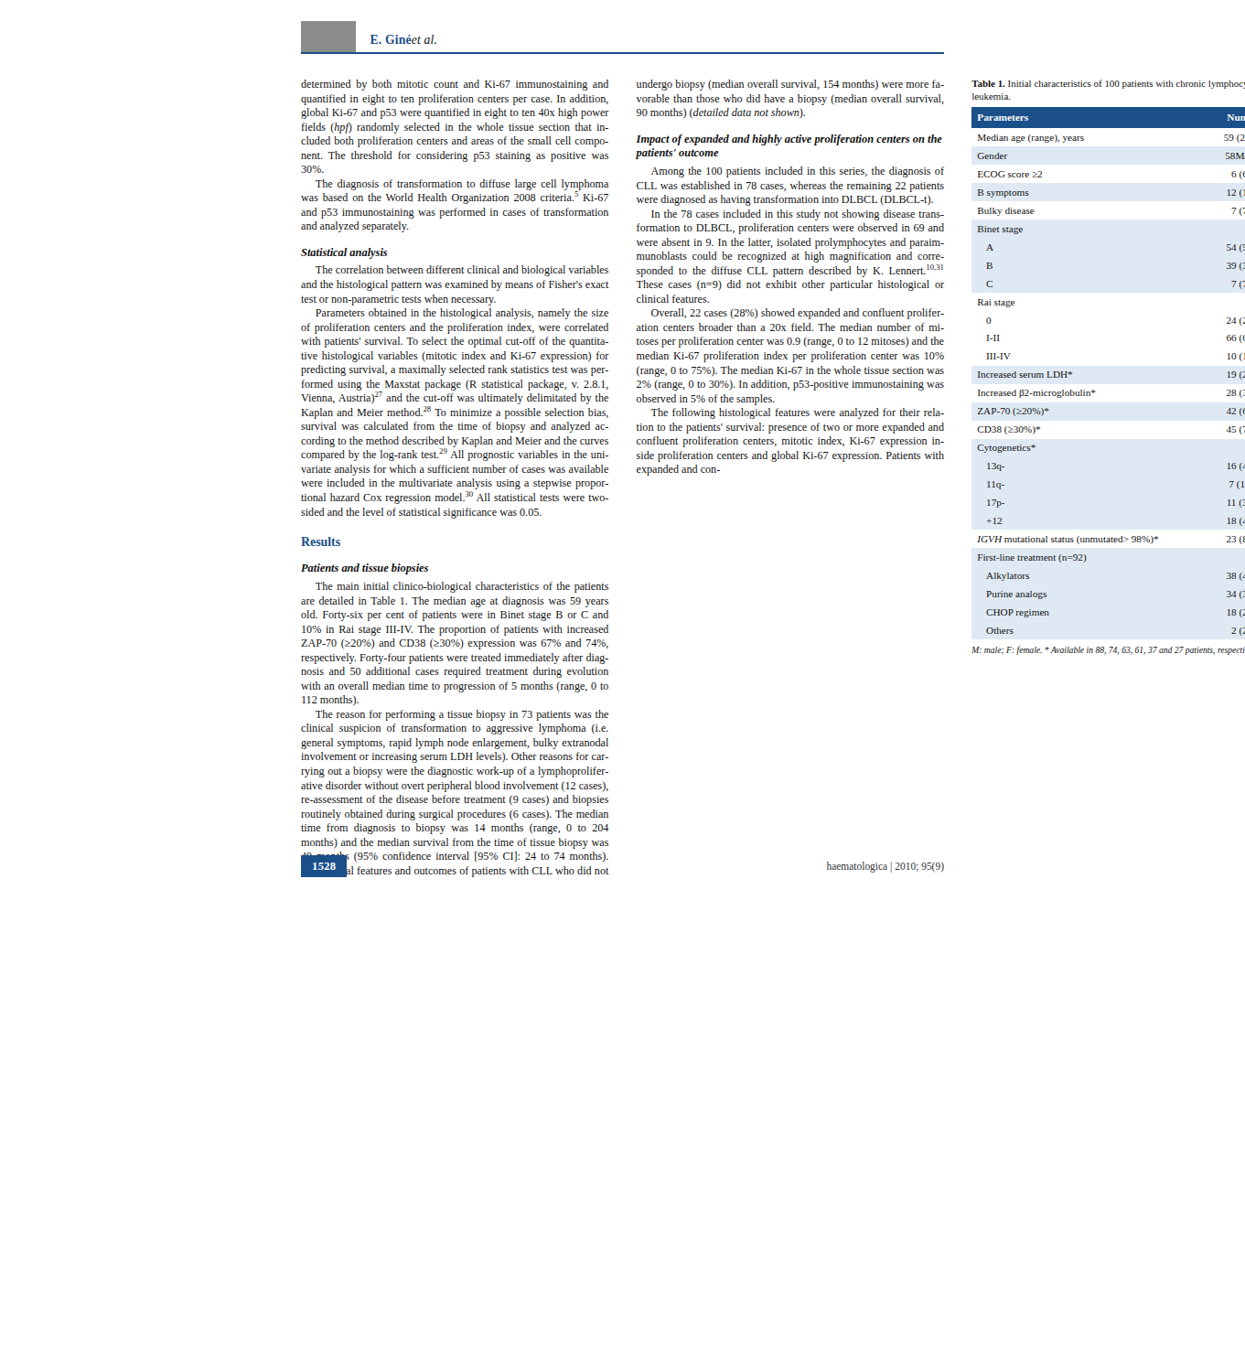E. Giné et al.
determined by both mitotic count and Ki-67 immunostaining and quantified in eight to ten proliferation centers per case. In addition, global Ki-67 and p53 were quantified in eight to ten 40x high power fields (hpf) randomly selected in the whole tissue section that included both proliferation centers and areas of the small cell component. The threshold for considering p53 staining as positive was 30%.
The diagnosis of transformation to diffuse large cell lymphoma was based on the World Health Organization 2008 criteria.5 Ki-67 and p53 immunostaining was performed in cases of transformation and analyzed separately.
Statistical analysis
The correlation between different clinical and biological variables and the histological pattern was examined by means of Fisher's exact test or non-parametric tests when necessary.
Parameters obtained in the histological analysis, namely the size of proliferation centers and the proliferation index, were correlated with patients' survival. To select the optimal cut-off of the quantitative histological variables (mitotic index and Ki-67 expression) for predicting survival, a maximally selected rank statistics test was performed using the Maxstat package (R statistical package, v. 2.8.1, Vienna, Austria)27 and the cut-off was ultimately delimitated by the Kaplan and Meier method.28 To minimize a possible selection bias, survival was calculated from the time of biopsy and analyzed according to the method described by Kaplan and Meier and the curves compared by the log-rank test.29 All prognostic variables in the univariate analysis for which a sufficient number of cases was available were included in the multivariate analysis using a stepwise proportional hazard Cox regression model.30 All statistical tests were two-sided and the level of statistical significance was 0.05.
Results
Patients and tissue biopsies
The main initial clinico-biological characteristics of the patients are detailed in Table 1. The median age at diagnosis was 59 years old. Forty-six per cent of patients were in Binet stage B or C and 10% in Rai stage III-IV. The proportion of patients with increased ZAP-70 (≥20%) and CD38 (≥30%) expression was 67% and 74%, respectively. Forty-four patients were treated immediately after diagnosis and 50 additional cases required treatment during evolution with an overall median time to progression of 5 months (range, 0 to 112 months).
The reason for performing a tissue biopsy in 73 patients was the clinical suspicion of transformation to aggressive lymphoma (i.e. general symptoms, rapid lymph node enlargement, bulky extranodal involvement or increasing serum LDH levels). Other reasons for carrying out a biopsy were the diagnostic work-up of a lymphoproliferative disorder without overt peripheral blood involvement (12 cases), re-assessment of the disease before treatment (9 cases) and biopsies routinely obtained during surgical procedures (6 cases). The median time from diagnosis to biopsy was 14 months (range, 0 to 204 months) and the median survival from the time of tissue biopsy was 49 months (95% confidence interval [95% CI]: 24 to 74 months). The clinical features and outcomes of patients with CLL who did not undergo biopsy (median overall survival, 154 months) were more favorable than those who did have a biopsy (median overall survival, 90 months) (detailed data not shown).
Impact of expanded and highly active proliferation centers on the patients' outcome
Among the 100 patients included in this series, the diagnosis of CLL was established in 78 cases, whereas the remaining 22 patients were diagnosed as having transformation into DLBCL (DLBCL-t).
In the 78 cases included in this study not showing disease transformation to DLBCL, proliferation centers were observed in 69 and were absent in 9. In the latter, isolated prolymphocytes and paraimmunoblasts could be recognized at high magnification and corresponded to the diffuse CLL pattern described by K. Lennert.10,31 These cases (n=9) did not exhibit other particular histological or clinical features.
Overall, 22 cases (28%) showed expanded and confluent proliferation centers broader than a 20x field. The median number of mitoses per proliferation center was 0.9 (range, 0 to 12 mitoses) and the median Ki-67 proliferation index per proliferation center was 10% (range, 0 to 75%). The median Ki-67 in the whole tissue section was 2% (range, 0 to 30%). In addition, p53-positive immunostaining was observed in 5% of the samples.
The following histological features were analyzed for their relation to the patients' survival: presence of two or more expanded and confluent proliferation centers, mitotic index, Ki-67 expression inside proliferation centers and global Ki-67 expression. Patients with expanded and con-
Table 1. Initial characteristics of 100 patients with chronic lymphocytic leukemia.
| Parameters | Number |
| --- | --- |
| Median age (range), years | 59 (24-85) |
| Gender | 58M/42 F |
| ECOG score ≥2 | 6 (6%) |
| B symptoms | 12 (12%) |
| Bulky disease | 7 (7%) |
| Binet stage | |
| A | 54 (54%) |
| B | 39 (39%) |
| C | 7 (7%) |
| Rai stage | |
| 0 | 24 (24%) |
| I-II | 66 (66%) |
| III-IV | 10 (10%) |
| Increased serum LDH* | 19 (22%) |
| Increased β2-microglobulin* | 28 (38%) |
| ZAP-70 (≥20%)* | 42 (67%) |
| CD38 (≥30%)* | 45 (74%) |
| Cytogenetics* | |
| 13q- | 16 (43%) |
| 11q- | 7 (19%) |
| 17p- | 11 (30%) |
| +12 | 18 (48%) |
| IGVH mutational status (unmutated> 98%)* | 23 (85%) |
| First-line treatment (n=92) | |
| Alkylators | 38 (41%) |
| Purine analogs | 34 (37%) |
| CHOP regimen | 18 (20%) |
| Others | 2 (2%) |
M: male; F: female. * Available in 88, 74, 63, 61, 37 and 27 patients, respectively.
1528
haematologica | 2010; 95(9)